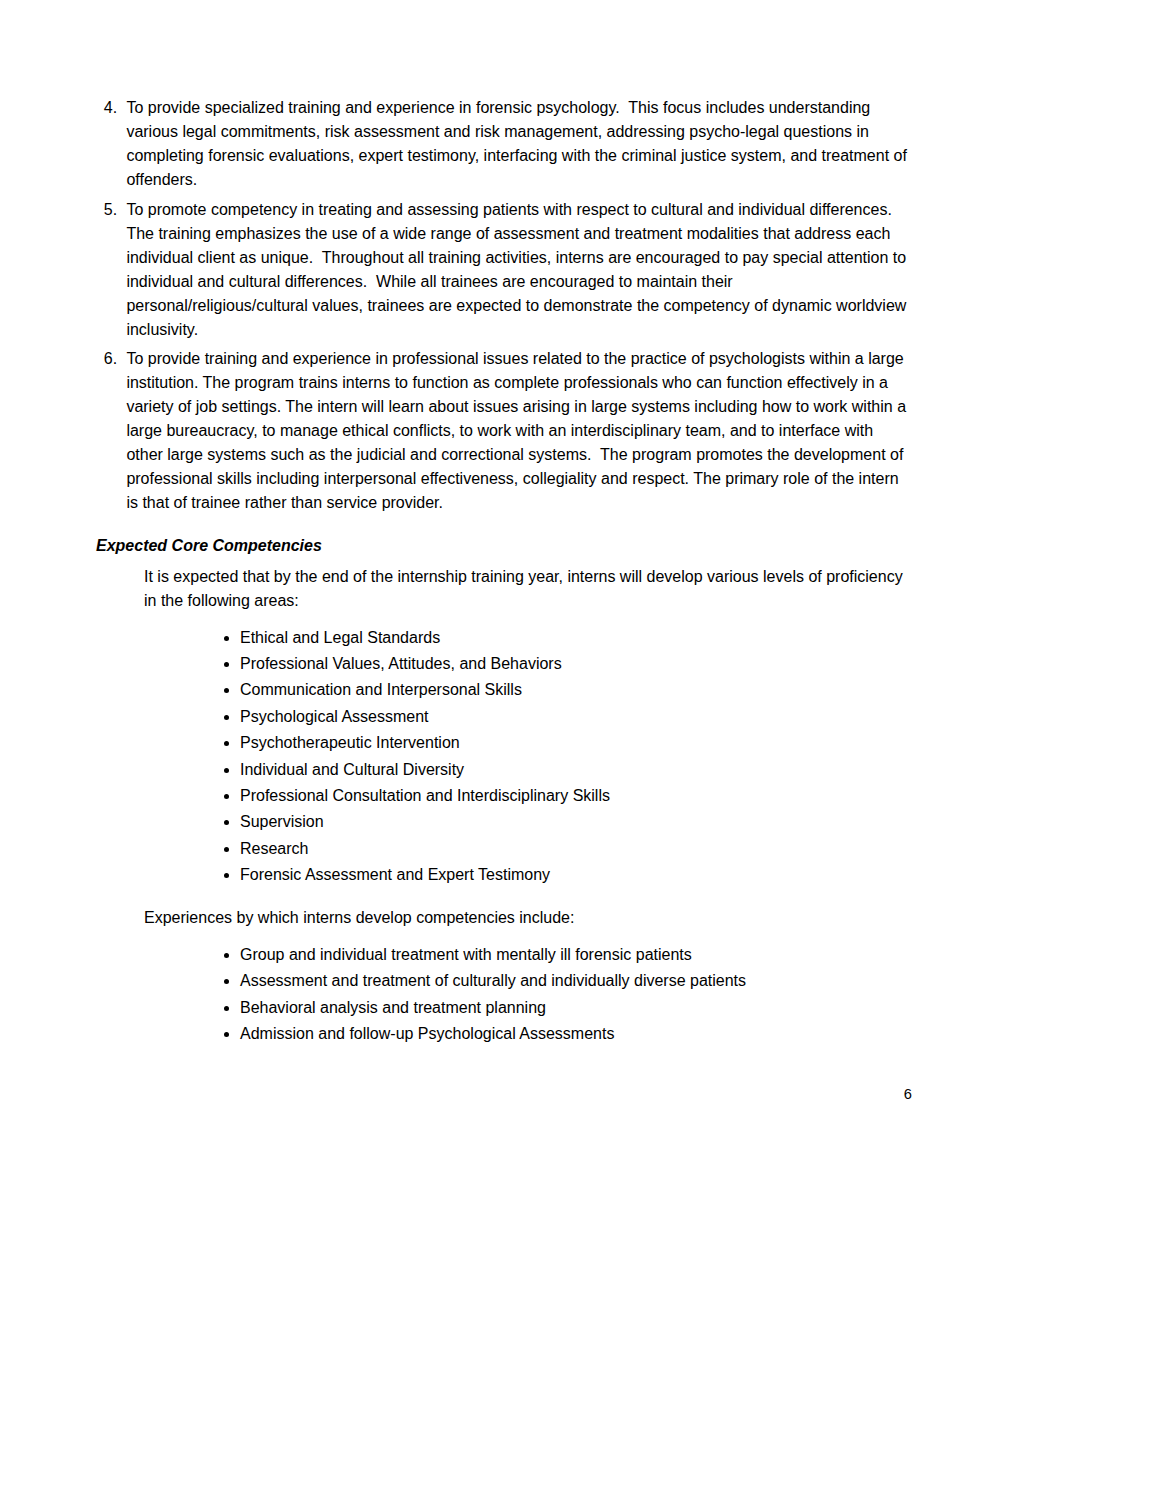To provide specialized training and experience in forensic psychology. This focus includes understanding various legal commitments, risk assessment and risk management, addressing psycho-legal questions in completing forensic evaluations, expert testimony, interfacing with the criminal justice system, and treatment of offenders.
To promote competency in treating and assessing patients with respect to cultural and individual differences. The training emphasizes the use of a wide range of assessment and treatment modalities that address each individual client as unique. Throughout all training activities, interns are encouraged to pay special attention to individual and cultural differences. While all trainees are encouraged to maintain their personal/religious/cultural values, trainees are expected to demonstrate the competency of dynamic worldview inclusivity.
To provide training and experience in professional issues related to the practice of psychologists within a large institution. The program trains interns to function as complete professionals who can function effectively in a variety of job settings. The intern will learn about issues arising in large systems including how to work within a large bureaucracy, to manage ethical conflicts, to work with an interdisciplinary team, and to interface with other large systems such as the judicial and correctional systems. The program promotes the development of professional skills including interpersonal effectiveness, collegiality and respect. The primary role of the intern is that of trainee rather than service provider.
Expected Core Competencies
It is expected that by the end of the internship training year, interns will develop various levels of proficiency in the following areas:
Ethical and Legal Standards
Professional Values, Attitudes, and Behaviors
Communication and Interpersonal Skills
Psychological Assessment
Psychotherapeutic Intervention
Individual and Cultural Diversity
Professional Consultation and Interdisciplinary Skills
Supervision
Research
Forensic Assessment and Expert Testimony
Experiences by which interns develop competencies include:
Group and individual treatment with mentally ill forensic patients
Assessment and treatment of culturally and individually diverse patients
Behavioral analysis and treatment planning
Admission and follow-up Psychological Assessments
6